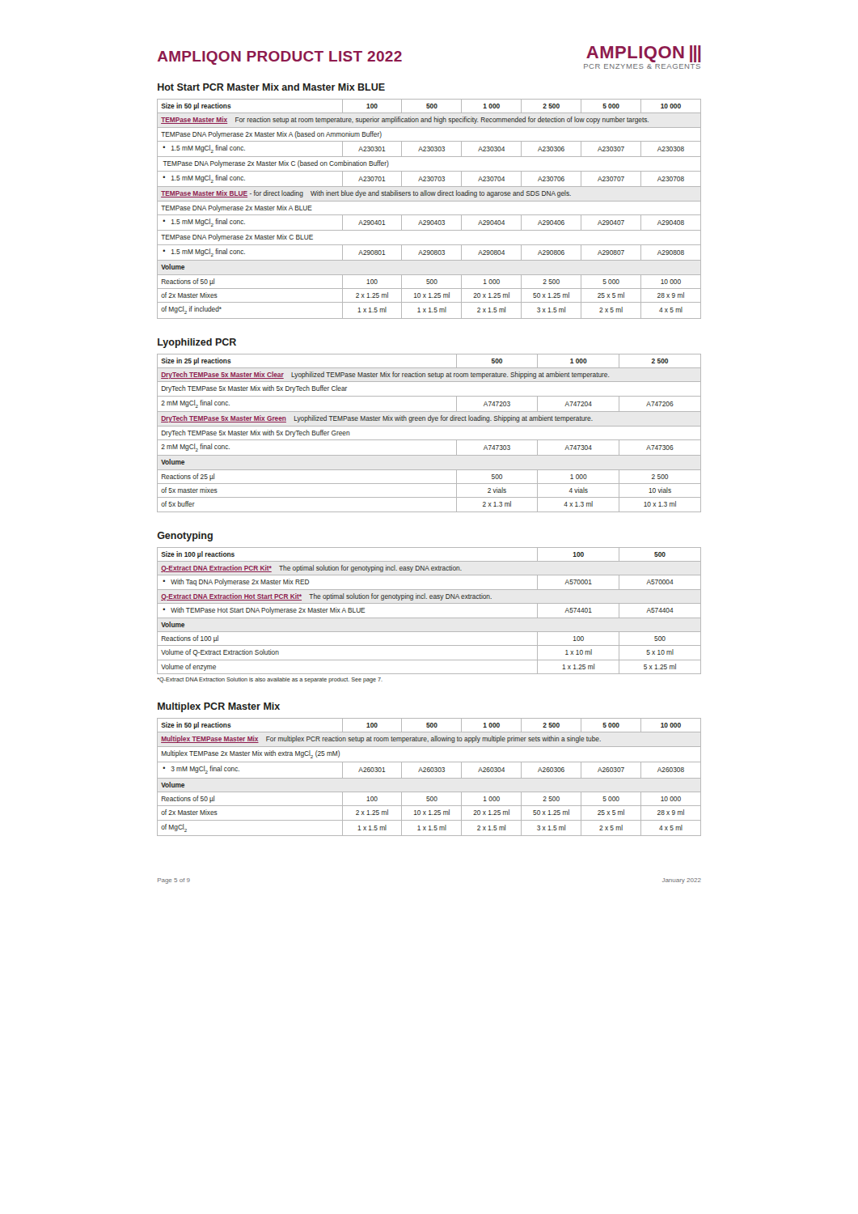AMPLIQON PRODUCT LIST 2022
AMPLIQON|||
PCR ENZYMES & REAGENTS
Hot Start PCR Master Mix and Master Mix BLUE
| Size in 50 µl reactions | 100 | 500 | 1 000 | 2 500 | 5 000 | 10 000 |
| TEMPase Master Mix For reaction setup at room temperature, superior amplification and high specificity. Recommended for detection of low copy number targets. |
| TEMPase DNA Polymerase 2x Master Mix A (based on Ammonium Buffer) |
| 1.5 mM MgCl 2 final conc. | A230301 | A230303 | A230304 | A230306 | A230307 | A230308 |
| TEMPase DNA Polymerase 2x Master Mix C (based on Combination Buffer) |
| 1.5 mM MgCl 2 final conc. | A230701 | A230703 | A230704 | A230706 | A230707 | A230708 |
| TEMPase Master Mix BLUE - for direct loading With inert blue dye and stabilisers to allow direct loading to agarose and SDS DNA gels. |
| TEMPase DNA Polymerase 2x Master Mix A BLUE |
| 1.5 mM MgCl 2 final conc. | A290401 | A290403 | A290404 | A290406 | A290407 | A290408 |
| TEMPase DNA Polymerase 2x Master Mix C BLUE |
| 1.5 mM MgCl 2 final conc. | A290801 | A290803 | A290804 | A290806 | A290807 | A290808 |
| Volume |
| Reactions of 50 µl | 100 | 500 | 1 000 | 2 500 | 5 000 | 10 000 |
| of 2x Master Mixes | 2 x 1.25 ml | 10 x 1.25 ml | 20 x 1.25 ml | 50 x 1.25 ml | 25 x 5 ml | 28 x 9 ml |
| of MgCl 2 if included* | 1 x 1.5 ml | 1 x 1.5 ml | 2 x 1.5 ml | 3 x 1.5 ml | 2 x 5 ml | 4 x 5 ml |
Lyophilized PCR
| Size in 25 µl reactions | 500 | 1 000 | 2 500 |
| DryTech TEMPase 5x Master Mix Clear Lyophilized TEMPase Master Mix for reaction setup at room temperature. Shipping at ambient temperature. |
| DryTech TEMPase 5x Master Mix with 5x DryTech Buffer Clear |
| 2 mM MgCl 2 final conc. | A747203 | A747204 | A747206 |
| DryTech TEMPase 5x Master Mix Green Lyophilized TEMPase Master Mix with green dye for direct loading. Shipping at ambient temperature. |
| DryTech TEMPase 5x Master Mix with 5x DryTech Buffer Green |
| 2 mM MgCl 2 final conc. | A747303 | A747304 | A747306 |
| Volume |
| Reactions of 25 µl | 500 | 1 000 | 2 500 |
| of 5x master mixes | 2 vials | 4 vials | 10 vials |
| of 5x buffer | 2 x 1.3 ml | 4 x 1.3 ml | 10 x 1.3 ml |
Genotyping
| Size in 100 µl reactions | 100 | 500 |
| Q-Extract DNA Extraction PCR Kit* The optimal solution for genotyping incl. easy DNA extraction. |
| With Taq DNA Polymerase 2x Master Mix RED | A570001 | A570004 |
| Q-Extract DNA Extraction Hot Start PCR Kit* The optimal solution for genotyping incl. easy DNA extraction. |
| With TEMPase Hot Start DNA Polymerase 2x Master Mix A BLUE | A574401 | A574404 |
| Volume |
| Reactions of 100 µl | 100 | 500 |
| Volume of Q-Extract Extraction Solution | 1 x 10 ml | 5 x 10 ml |
| Volume of enzyme | 1 x 1.25 ml | 5 x 1.25 ml |
*Q-Extract DNA Extraction Solution is also available as a separate product. See page 7.
Multiplex PCR Master Mix
| Size in 50 µl reactions | 100 | 500 | 1 000 | 2 500 | 5 000 | 10 000 |
| Multiplex TEMPase Master Mix For multiplex PCR reaction setup at room temperature, allowing to apply multiple primer sets within a single tube. |
| Multiplex TEMPase 2x Master Mix with extra MgCl 2 (25 mM) |
| 3 mM MgCl 2 final conc. | A260301 | A260303 | A260304 | A260306 | A260307 | A260308 |
| Volume |
| Reactions of 50 µl | 100 | 500 | 1 000 | 2 500 | 5 000 | 10 000 |
| of 2x Master Mixes | 2 x 1.25 ml | 10 x 1.25 ml | 20 x 1.25 ml | 50 x 1.25 ml | 25 x 5 ml | 28 x 9 ml |
| of MgCl 2 | 1 x 1.5 ml | 1 x 1.5 ml | 2 x 1.5 ml | 3 x 1.5 ml | 2 x 5 ml | 4 x 5 ml |
Page 5 of 9
January 2022